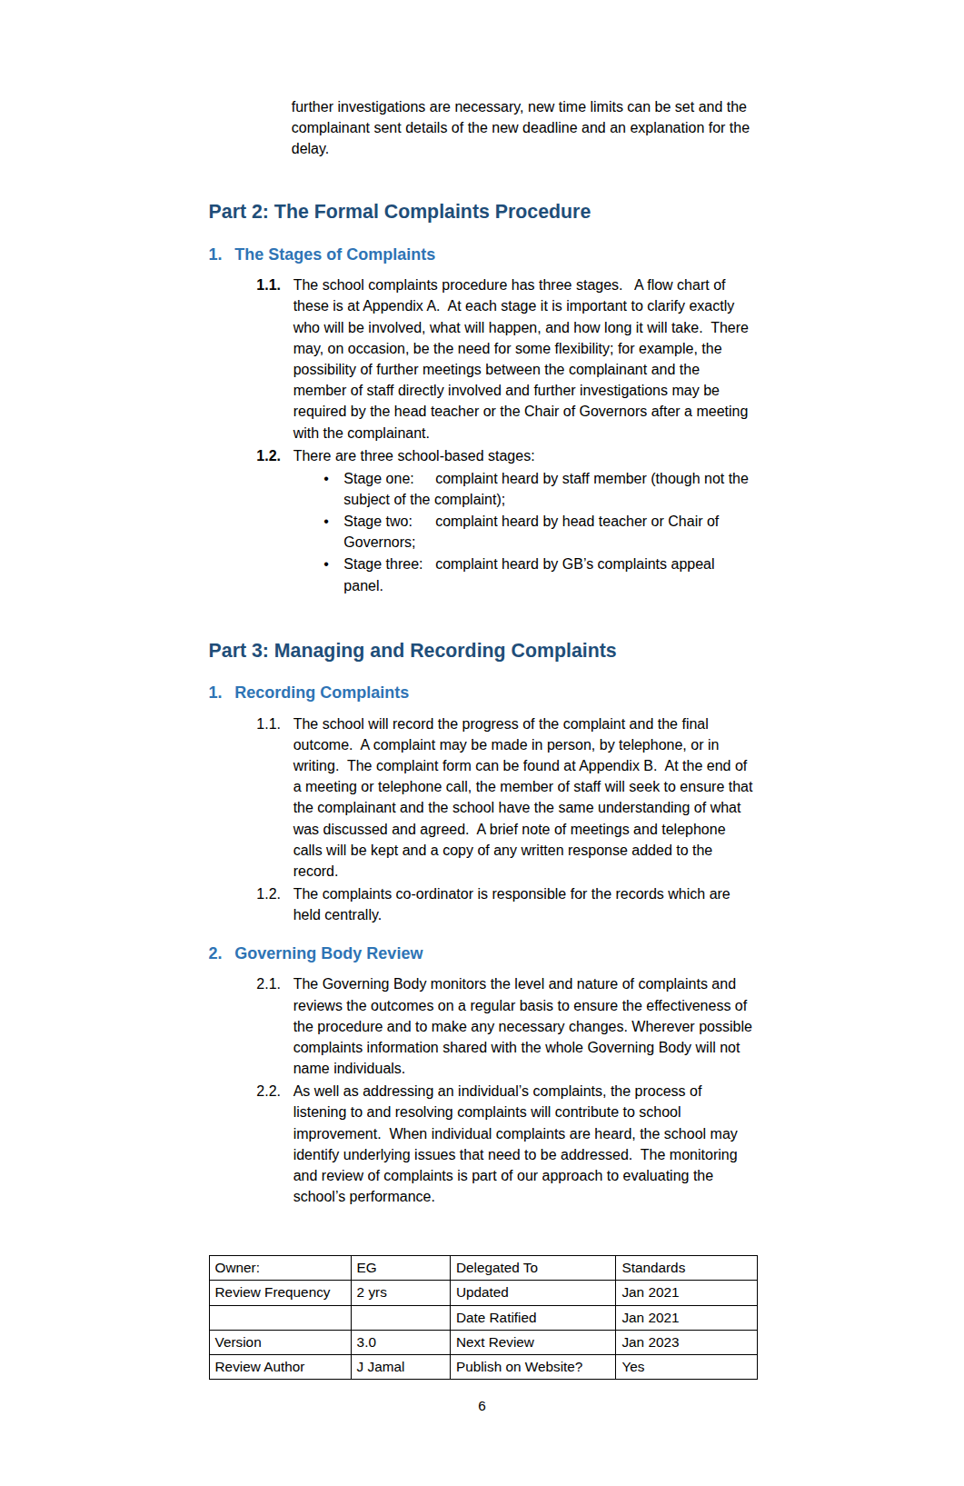further investigations are necessary, new time limits can be set and the complainant sent details of the new deadline and an explanation for the delay.
Part 2: The Formal Complaints Procedure
1. The Stages of Complaints
1.1.
The school complaints procedure has three stages. A flow chart of these is at Appendix A. At each stage it is important to clarify exactly who will be involved, what will happen, and how long it will take. There may, on occasion, be the need for some flexibility; for example, the possibility of further meetings between the complainant and the member of staff directly involved and further investigations may be required by the head teacher or the Chair of Governors after a meeting with the complainant.
1.2.
There are three school-based stages:
Stage one: complaint heard by staff member (though not the subject of the complaint);
Stage two: complaint heard by head teacher or Chair of Governors;
Stage three: complaint heard by GB’s complaints appeal panel.
Part 3: Managing and Recording Complaints
1. Recording Complaints
1.1.
The school will record the progress of the complaint and the final outcome. A complaint may be made in person, by telephone, or in writing. The complaint form can be found at Appendix B. At the end of a meeting or telephone call, the member of staff will seek to ensure that the complainant and the school have the same understanding of what was discussed and agreed. A brief note of meetings and telephone calls will be kept and a copy of any written response added to the record.
1.2.
The complaints co-ordinator is responsible for the records which are held centrally.
2. Governing Body Review
2.1.
The Governing Body monitors the level and nature of complaints and reviews the outcomes on a regular basis to ensure the effectiveness of the procedure and to make any necessary changes. Wherever possible complaints information shared with the whole Governing Body will not name individuals.
2.2.
As well as addressing an individual’s complaints, the process of listening to and resolving complaints will contribute to school improvement. When individual complaints are heard, the school may identify underlying issues that need to be addressed. The monitoring and review of complaints is part of our approach to evaluating the school’s performance.
| Owner: | EG | Delegated To | Standards |
| Review Frequency | 2 yrs | Updated | Jan 2021 |
| | | Date Ratified | Jan 2021 |
| Version | 3.0 | Next Review | Jan 2023 |
| Review Author | J Jamal | Publish on Website? | Yes |
6